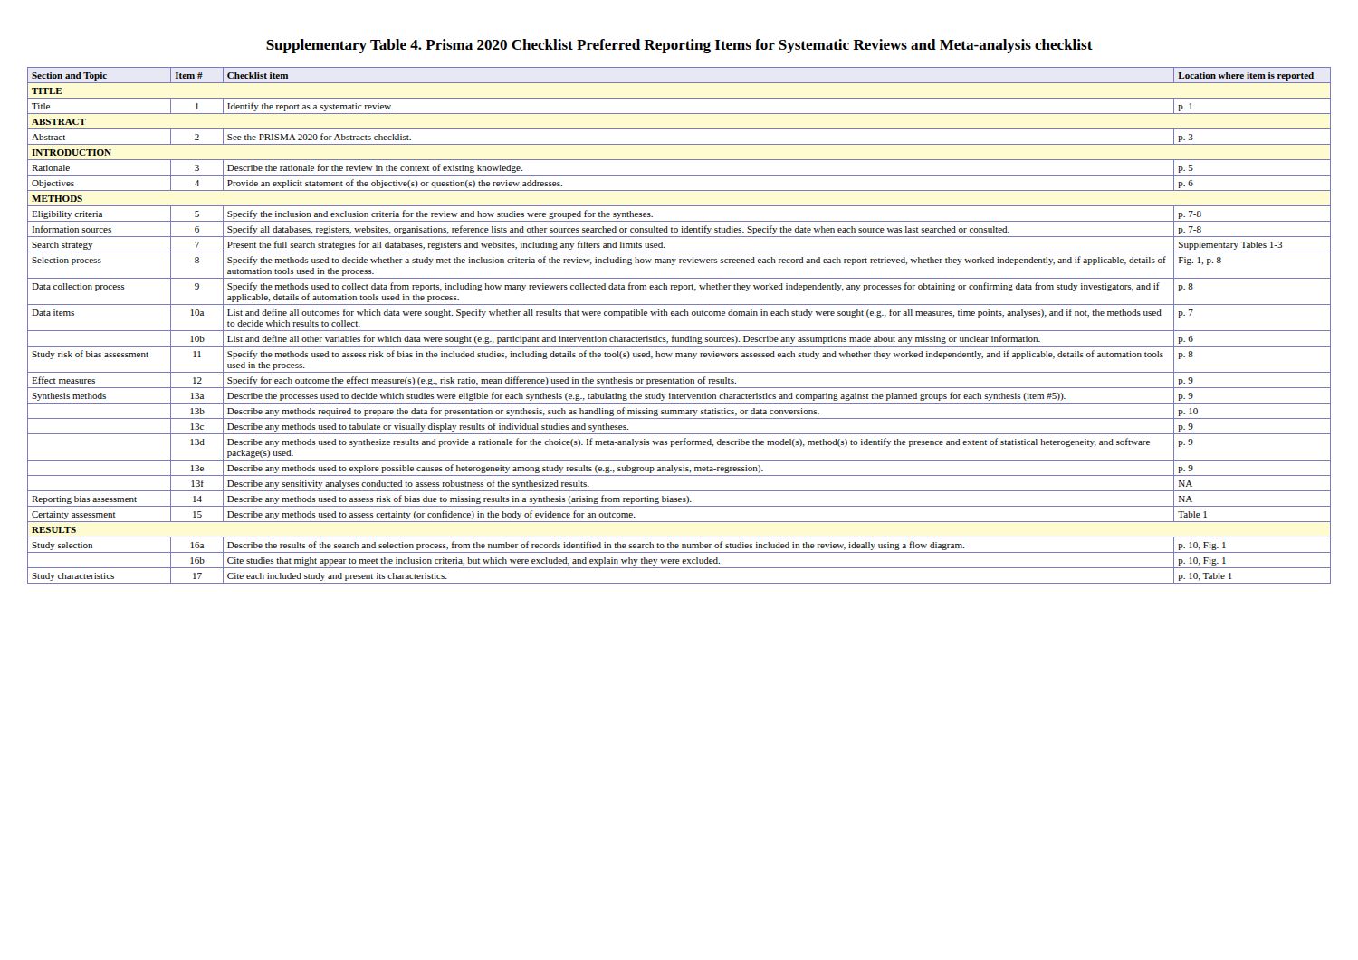Supplementary Table 4. Prisma 2020 Checklist Preferred Reporting Items for Systematic Reviews and Meta-analysis checklist
| Section and Topic | Item # | Checklist item | Location where item is reported |
| --- | --- | --- | --- |
| TITLE |
| Title | 1 | Identify the report as a systematic review. | p. 1 |
| ABSTRACT |
| Abstract | 2 | See the PRISMA 2020 for Abstracts checklist. | p. 3 |
| INTRODUCTION |
| Rationale | 3 | Describe the rationale for the review in the context of existing knowledge. | p. 5 |
| Objectives | 4 | Provide an explicit statement of the objective(s) or question(s) the review addresses. | p. 6 |
| METHODS |
| Eligibility criteria | 5 | Specify the inclusion and exclusion criteria for the review and how studies were grouped for the syntheses. | p. 7-8 |
| Information sources | 6 | Specify all databases, registers, websites, organisations, reference lists and other sources searched or consulted to identify studies. Specify the date when each source was last searched or consulted. | p. 7-8 |
| Search strategy | 7 | Present the full search strategies for all databases, registers and websites, including any filters and limits used. | Supplementary Tables 1-3 |
| Selection process | 8 | Specify the methods used to decide whether a study met the inclusion criteria of the review, including how many reviewers screened each record and each report retrieved, whether they worked independently, and if applicable, details of automation tools used in the process. | Fig. 1, p. 8 |
| Data collection process | 9 | Specify the methods used to collect data from reports, including how many reviewers collected data from each report, whether they worked independently, any processes for obtaining or confirming data from study investigators, and if applicable, details of automation tools used in the process. | p. 8 |
| Data items | 10a | List and define all outcomes for which data were sought. Specify whether all results that were compatible with each outcome domain in each study were sought (e.g., for all measures, time points, analyses), and if not, the methods used to decide which results to collect. | p. 7 |
| | 10b | List and define all other variables for which data were sought (e.g., participant and intervention characteristics, funding sources). Describe any assumptions made about any missing or unclear information. | p. 6 |
| Study risk of bias assessment | 11 | Specify the methods used to assess risk of bias in the included studies, including details of the tool(s) used, how many reviewers assessed each study and whether they worked independently, and if applicable, details of automation tools used in the process. | p. 8 |
| Effect measures | 12 | Specify for each outcome the effect measure(s) (e.g., risk ratio, mean difference) used in the synthesis or presentation of results. | p. 9 |
| Synthesis methods | 13a | Describe the processes used to decide which studies were eligible for each synthesis (e.g., tabulating the study intervention characteristics and comparing against the planned groups for each synthesis (item #5)). | p. 9 |
| | 13b | Describe any methods required to prepare the data for presentation or synthesis, such as handling of missing summary statistics, or data conversions. | p. 10 |
| | 13c | Describe any methods used to tabulate or visually display results of individual studies and syntheses. | p. 9 |
| | 13d | Describe any methods used to synthesize results and provide a rationale for the choice(s). If meta-analysis was performed, describe the model(s), method(s) to identify the presence and extent of statistical heterogeneity, and software package(s) used. | p. 9 |
| | 13e | Describe any methods used to explore possible causes of heterogeneity among study results (e.g., subgroup analysis, meta-regression). | p. 9 |
| | 13f | Describe any sensitivity analyses conducted to assess robustness of the synthesized results. | NA |
| Reporting bias assessment | 14 | Describe any methods used to assess risk of bias due to missing results in a synthesis (arising from reporting biases). | NA |
| Certainty assessment | 15 | Describe any methods used to assess certainty (or confidence) in the body of evidence for an outcome. | Table 1 |
| RESULTS |
| Study selection | 16a | Describe the results of the search and selection process, from the number of records identified in the search to the number of studies included in the review, ideally using a flow diagram. | p. 10, Fig. 1 |
| | 16b | Cite studies that might appear to meet the inclusion criteria, but which were excluded, and explain why they were excluded. | p. 10, Fig. 1 |
| Study characteristics | 17 | Cite each included study and present its characteristics. | p. 10, Table 1 |